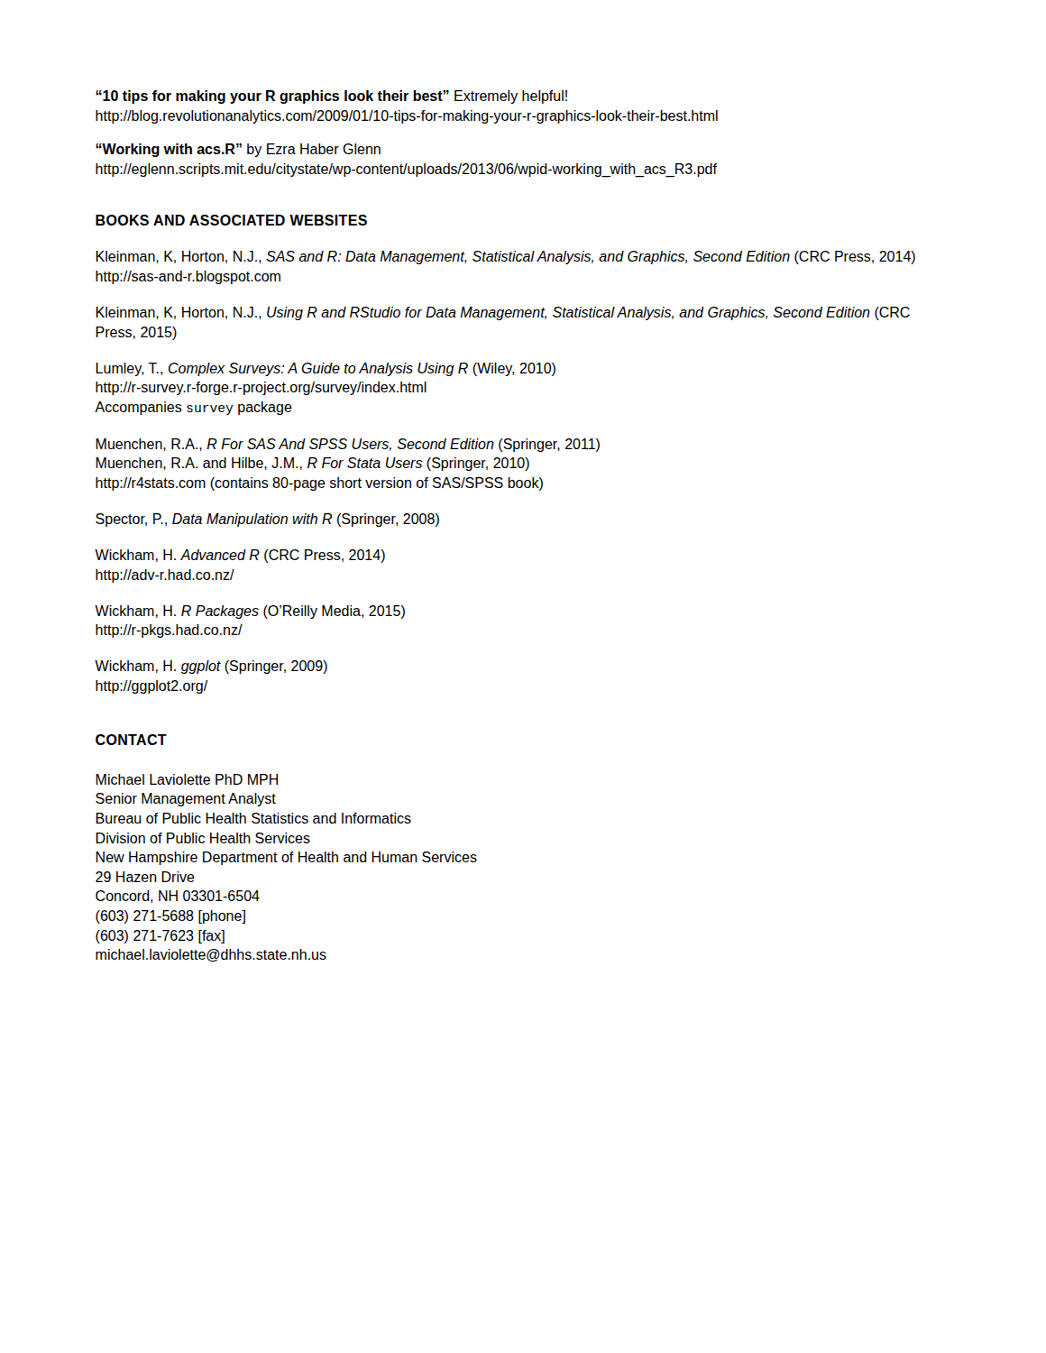“10 tips for making your R graphics look their best” Extremely helpful!
http://blog.revolutionanalytics.com/2009/01/10-tips-for-making-your-r-graphics-look-their-best.html
“Working with acs.R” by Ezra Haber Glenn
http://eglenn.scripts.mit.edu/citystate/wp-content/uploads/2013/06/wpid-working_with_acs_R3.pdf
BOOKS AND ASSOCIATED WEBSITES
Kleinman, K, Horton, N.J., SAS and R: Data Management, Statistical Analysis, and Graphics, Second Edition (CRC Press, 2014)
http://sas-and-r.blogspot.com
Kleinman, K, Horton, N.J., Using R and RStudio for Data Management, Statistical Analysis, and Graphics, Second Edition (CRC Press, 2015)
Lumley, T., Complex Surveys: A Guide to Analysis Using R (Wiley, 2010)
http://r-survey.r-forge.r-project.org/survey/index.html
Accompanies survey package
Muenchen, R.A., R For SAS And SPSS Users, Second Edition (Springer, 2011)
Muenchen, R.A. and Hilbe, J.M., R For Stata Users (Springer, 2010)
http://r4stats.com (contains 80-page short version of SAS/SPSS book)
Spector, P., Data Manipulation with R (Springer, 2008)
Wickham, H. Advanced R (CRC Press, 2014)
http://adv-r.had.co.nz/
Wickham, H. R Packages (O’Reilly Media, 2015)
http://r-pkgs.had.co.nz/
Wickham, H. ggplot (Springer, 2009)
http://ggplot2.org/
CONTACT
Michael Laviolette PhD MPH
Senior Management Analyst
Bureau of Public Health Statistics and Informatics
Division of Public Health Services
New Hampshire Department of Health and Human Services
29 Hazen Drive
Concord, NH 03301-6504
(603) 271-5688 [phone]
(603) 271-7623 [fax]
michael.laviolette@dhhs.state.nh.us